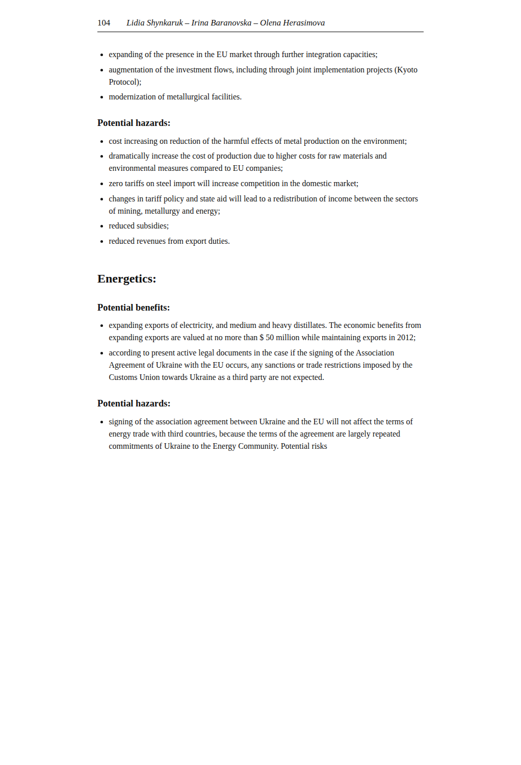104 Lidia Shynkaruk – Irina Baranovska – Olena Herasimova
expanding of the presence in the EU market through further integration capacities;
augmentation of the investment flows, including through joint implementation projects (Kyoto Protocol);
modernization of metallurgical facilities.
Potential hazards:
cost increasing on reduction of the harmful effects of metal production on the environment;
dramatically increase the cost of production due to higher costs for raw materials and environmental measures compared to EU companies;
zero tariffs on steel import will increase competition in the domestic market;
changes in tariff policy and state aid will lead to a redistribution of income between the sectors of mining, metallurgy and energy;
reduced subsidies;
reduced revenues from export duties.
Energetics:
Potential benefits:
expanding exports of electricity, and medium and heavy distillates. The economic benefits from expanding exports are valued at no more than $ 50 million while maintaining exports in 2012;
according to present active legal documents in the case if the signing of the Association Agreement of Ukraine with the EU occurs, any sanctions or trade restrictions imposed by the Customs Union towards Ukraine as a third party are not expected.
Potential hazards:
signing of the association agreement between Ukraine and the EU will not affect the terms of energy trade with third countries, because the terms of the agreement are largely repeated commitments of Ukraine to the Energy Community. Potential risks